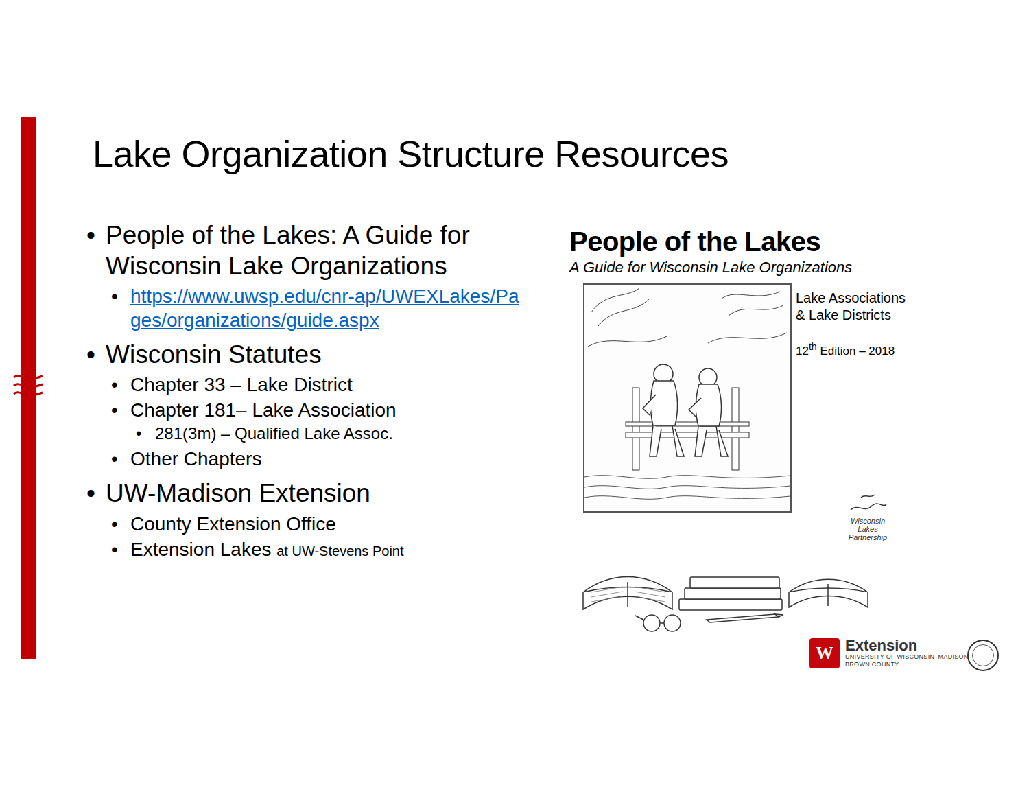Lake Organization Structure Resources
People of the Lakes: A Guide for Wisconsin Lake Organizations
https://www.uwsp.edu/cnr-ap/UWEXLakes/Pages/organizations/guide.aspx
Wisconsin Statutes
Chapter 33 – Lake District
Chapter 181– Lake Association
281(3m) – Qualified Lake Assoc.
Other Chapters
UW-Madison Extension
County Extension Office
Extension Lakes at UW-Stevens Point
People of the Lakes
A Guide for Wisconsin Lake Organizations
Lake Associations
& Lake Districts
12th Edition – 2018
Wisconsin
Lakes
Partnership
Extension
UNIVERSITY OF WISCONSIN–MADISON
BROWN COUNTY